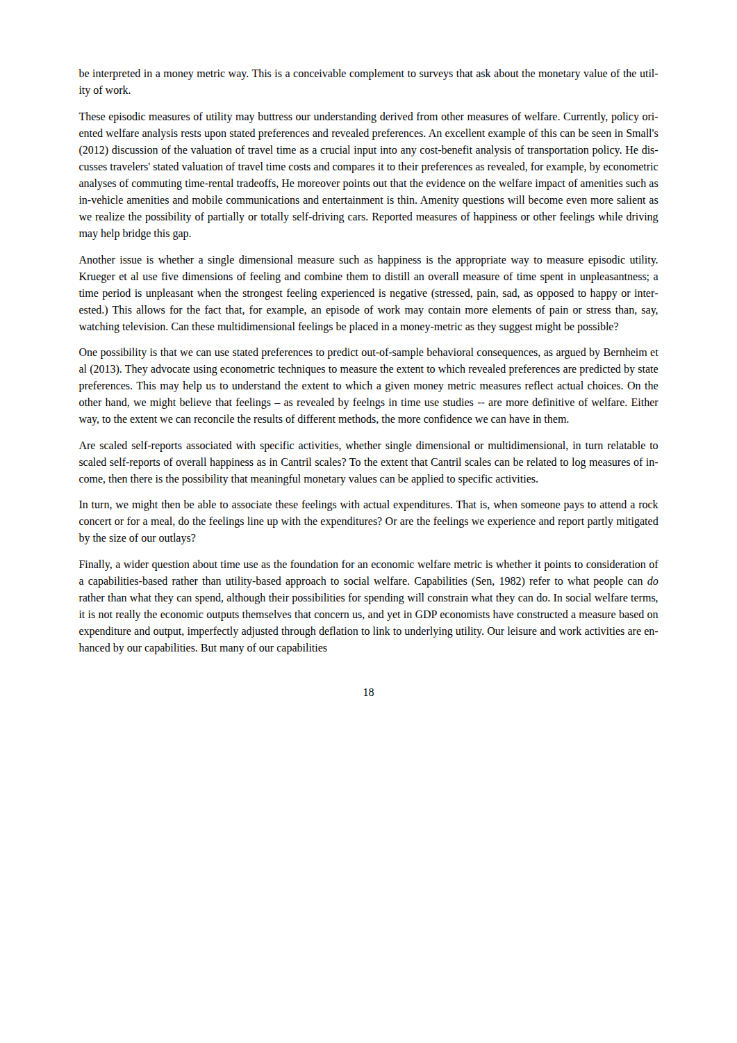be interpreted in a money metric way. This is a conceivable complement to surveys that ask about the monetary value of the utility of work.
These episodic measures of utility may buttress our understanding derived from other measures of welfare. Currently, policy oriented welfare analysis rests upon stated preferences and revealed preferences. An excellent example of this can be seen in Small's (2012) discussion of the valuation of travel time as a crucial input into any cost-benefit analysis of transportation policy. He discusses travelers' stated valuation of travel time costs and compares it to their preferences as revealed, for example, by econometric analyses of commuting time-rental tradeoffs, He moreover points out that the evidence on the welfare impact of amenities such as in-vehicle amenities and mobile communications and entertainment is thin. Amenity questions will become even more salient as we realize the possibility of partially or totally self-driving cars. Reported measures of happiness or other feelings while driving may help bridge this gap.
Another issue is whether a single dimensional measure such as happiness is the appropriate way to measure episodic utility. Krueger et al use five dimensions of feeling and combine them to distill an overall measure of time spent in unpleasantness; a time period is unpleasant when the strongest feeling experienced is negative (stressed, pain, sad, as opposed to happy or interested.) This allows for the fact that, for example, an episode of work may contain more elements of pain or stress than, say, watching television. Can these multidimensional feelings be placed in a money-metric as they suggest might be possible?
One possibility is that we can use stated preferences to predict out-of-sample behavioral consequences, as argued by Bernheim et al (2013). They advocate using econometric techniques to measure the extent to which revealed preferences are predicted by state preferences. This may help us to understand the extent to which a given money metric measures reflect actual choices. On the other hand, we might believe that feelings – as revealed by feelngs in time use studies -- are more definitive of welfare. Either way, to the extent we can reconcile the results of different methods, the more confidence we can have in them.
Are scaled self-reports associated with specific activities, whether single dimensional or multidimensional, in turn relatable to scaled self-reports of overall happiness as in Cantril scales? To the extent that Cantril scales can be related to log measures of income, then there is the possibility that meaningful monetary values can be applied to specific activities.
In turn, we might then be able to associate these feelings with actual expenditures. That is, when someone pays to attend a rock concert or for a meal, do the feelings line up with the expenditures? Or are the feelings we experience and report partly mitigated by the size of our outlays?
Finally, a wider question about time use as the foundation for an economic welfare metric is whether it points to consideration of a capabilities-based rather than utility-based approach to social welfare. Capabilities (Sen, 1982) refer to what people can do rather than what they can spend, although their possibilities for spending will constrain what they can do. In social welfare terms, it is not really the economic outputs themselves that concern us, and yet in GDP economists have constructed a measure based on expenditure and output, imperfectly adjusted through deflation to link to underlying utility. Our leisure and work activities are enhanced by our capabilities. But many of our capabilities
18